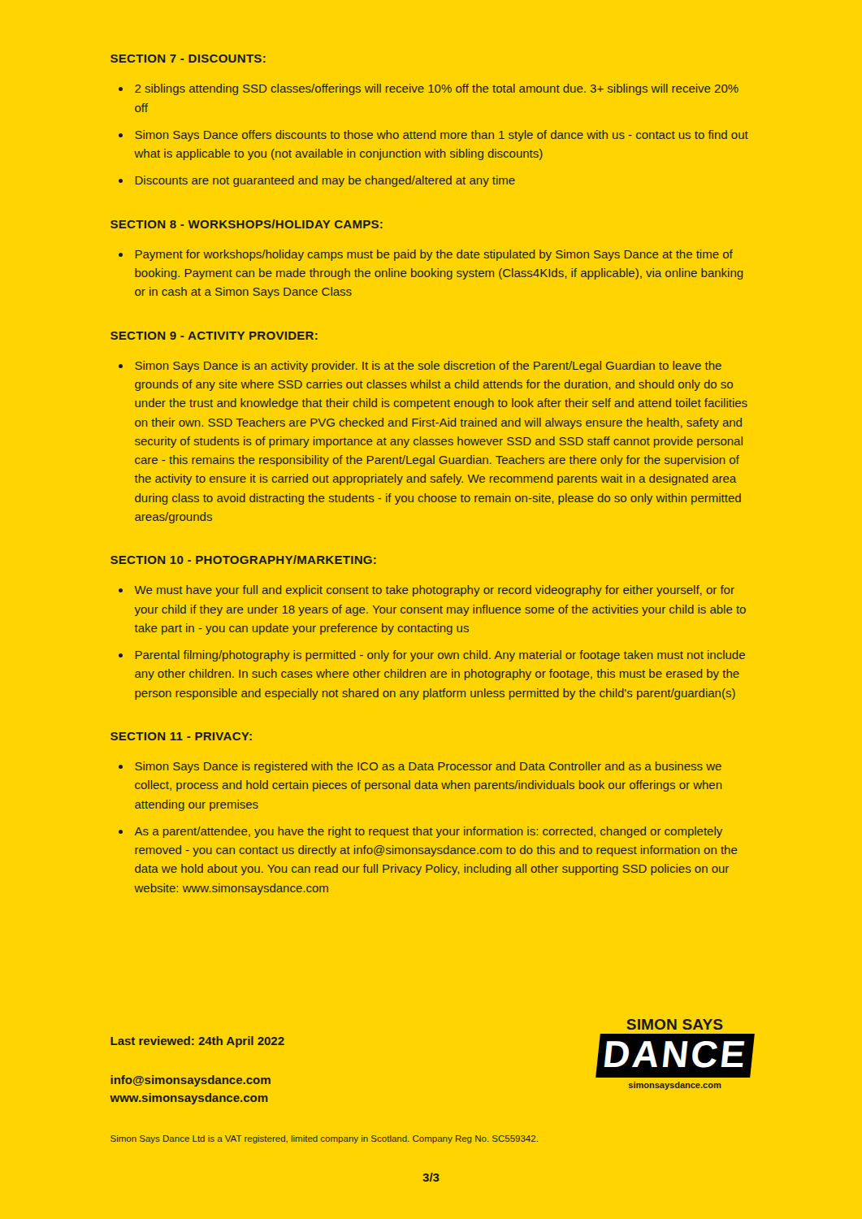Section 7 - Discounts:
2 siblings attending SSD classes/offerings will receive 10% off the total amount due. 3+ siblings will receive 20% off
Simon Says Dance offers discounts to those who attend more than 1 style of dance with us - contact us to find out what is applicable to you (not available in conjunction with sibling discounts)
Discounts are not guaranteed and may be changed/altered at any time
Section 8 - Workshops/Holiday Camps:
Payment for workshops/holiday camps must be paid by the date stipulated by Simon Says Dance at the time of booking. Payment can be made through the online booking system (Class4KIds, if applicable), via online banking or in cash at a Simon Says Dance Class
Section 9 - Activity Provider:
Simon Says Dance is an activity provider. It is at the sole discretion of the Parent/Legal Guardian to leave the grounds of any site where SSD carries out classes whilst a child attends for the duration, and should only do so under the trust and knowledge that their child is competent enough to look after their self and attend toilet facilities on their own. SSD Teachers are PVG checked and First-Aid trained and will always ensure the health, safety and security of students is of primary importance at any classes however SSD and SSD staff cannot provide personal care - this remains the responsibility of the Parent/Legal Guardian. Teachers are there only for the supervision of the activity to ensure it is carried out appropriately and safely. We recommend parents wait in a designated area during class to avoid distracting the students - if you choose to remain on-site, please do so only within permitted areas/grounds
Section 10 - Photography/Marketing:
We must have your full and explicit consent to take photography or record videography for either yourself, or for your child if they are under 18 years of age. Your consent may influence some of the activities your child is able to take part in - you can update your preference by contacting us
Parental filming/photography is permitted - only for your own child. Any material or footage taken must not include any other children. In such cases where other children are in photography or footage, this must be erased by the person responsible and especially not shared on any platform unless permitted by the child's parent/guardian(s)
Section 11 - Privacy:
Simon Says Dance is registered with the ICO as a Data Processor and Data Controller and as a business we collect, process and hold certain pieces of personal data when parents/individuals book our offerings or when attending our premises
As a parent/attendee, you have the right to request that your information is: corrected, changed or completely removed - you can contact us directly at info@simonsaysdance.com to do this and to request information on the data we hold about you. You can read our full Privacy Policy, including all other supporting SSD policies on our website: www.simonsaysdance.com
Last reviewed: 24th April 2022
SIMON SAYS DANCE simonsaysdance.com
info@simonsaysdance.com
www.simonsaysdance.com
Simon Says Dance Ltd is a VAT registered, limited company in Scotland. Company Reg No. SC559342.
3/3